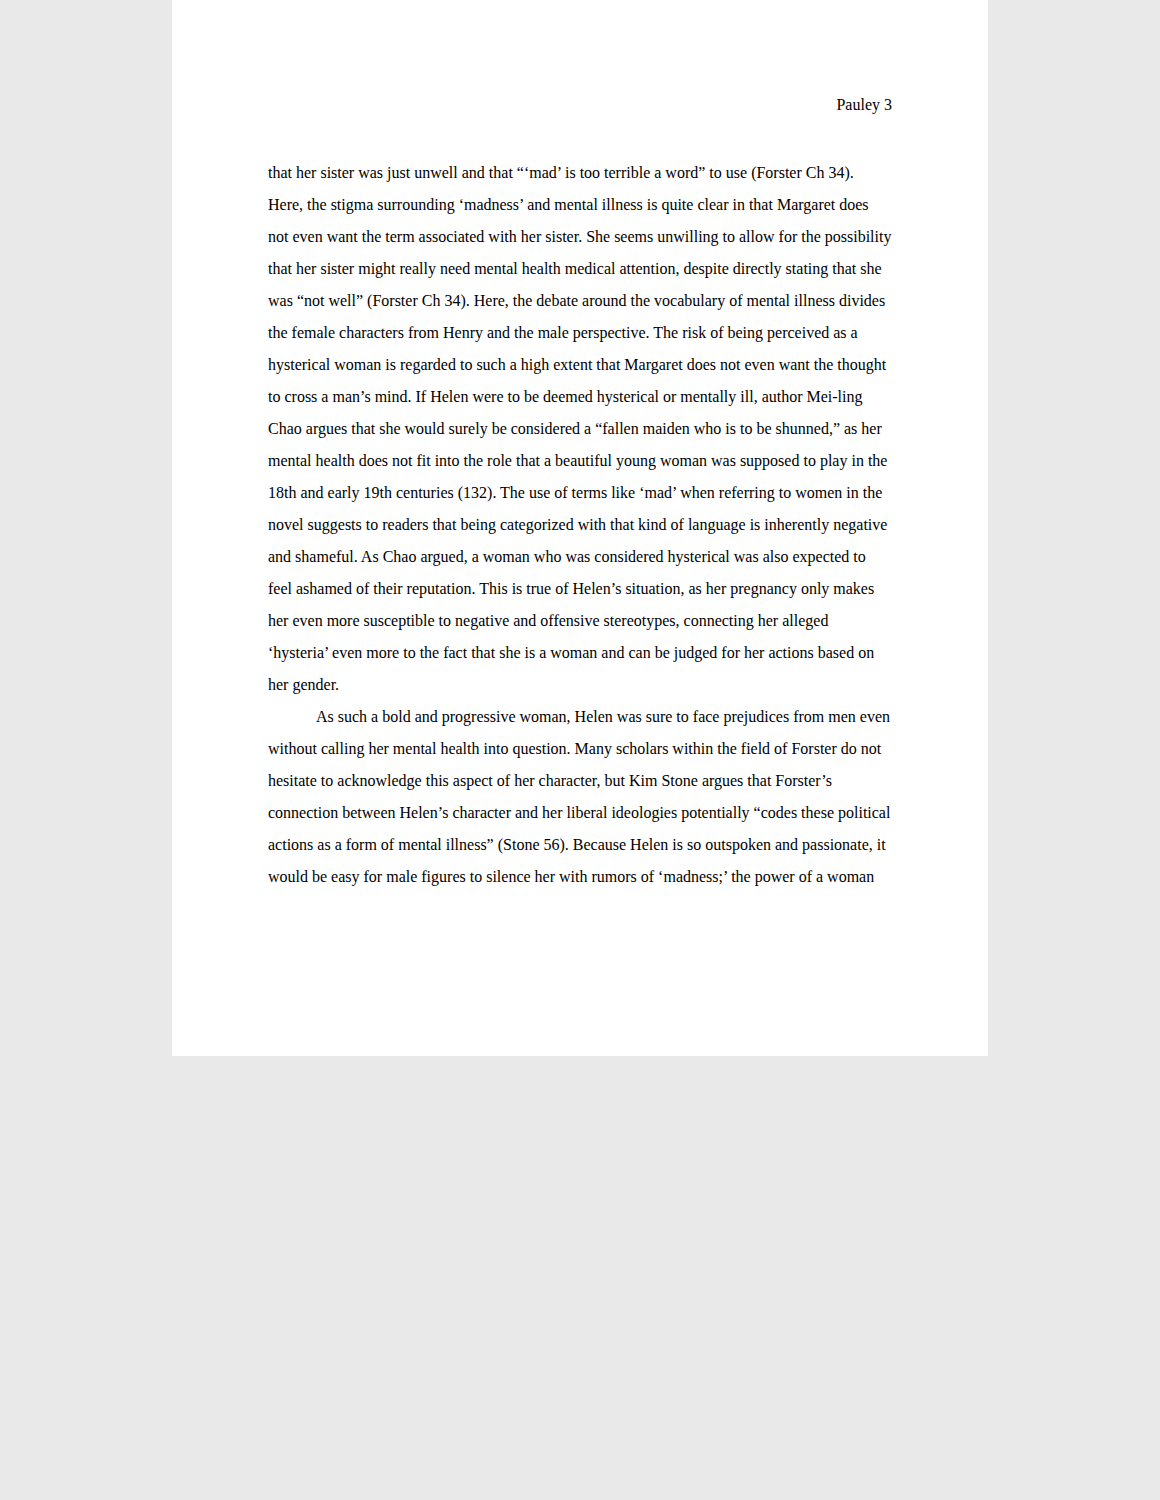Pauley 3
that her sister was just unwell and that “‘mad’ is too terrible a word” to use (Forster Ch 34). Here, the stigma surrounding ‘madness’ and mental illness is quite clear in that Margaret does not even want the term associated with her sister. She seems unwilling to allow for the possibility that her sister might really need mental health medical attention, despite directly stating that she was “not well” (Forster Ch 34). Here, the debate around the vocabulary of mental illness divides the female characters from Henry and the male perspective. The risk of being perceived as a hysterical woman is regarded to such a high extent that Margaret does not even want the thought to cross a man’s mind. If Helen were to be deemed hysterical or mentally ill, author Mei-ling Chao argues that she would surely be considered a “fallen maiden who is to be shunned,” as her mental health does not fit into the role that a beautiful young woman was supposed to play in the 18th and early 19th centuries (132). The use of terms like ‘mad’ when referring to women in the novel suggests to readers that being categorized with that kind of language is inherently negative and shameful. As Chao argued, a woman who was considered hysterical was also expected to feel ashamed of their reputation. This is true of Helen’s situation, as her pregnancy only makes her even more susceptible to negative and offensive stereotypes, connecting her alleged ‘hysteria’ even more to the fact that she is a woman and can be judged for her actions based on her gender.
As such a bold and progressive woman, Helen was sure to face prejudices from men even without calling her mental health into question. Many scholars within the field of Forster do not hesitate to acknowledge this aspect of her character, but Kim Stone argues that Forster’s connection between Helen’s character and her liberal ideologies potentially “codes these political actions as a form of mental illness” (Stone 56). Because Helen is so outspoken and passionate, it would be easy for male figures to silence her with rumors of ‘madness;’ the power of a woman